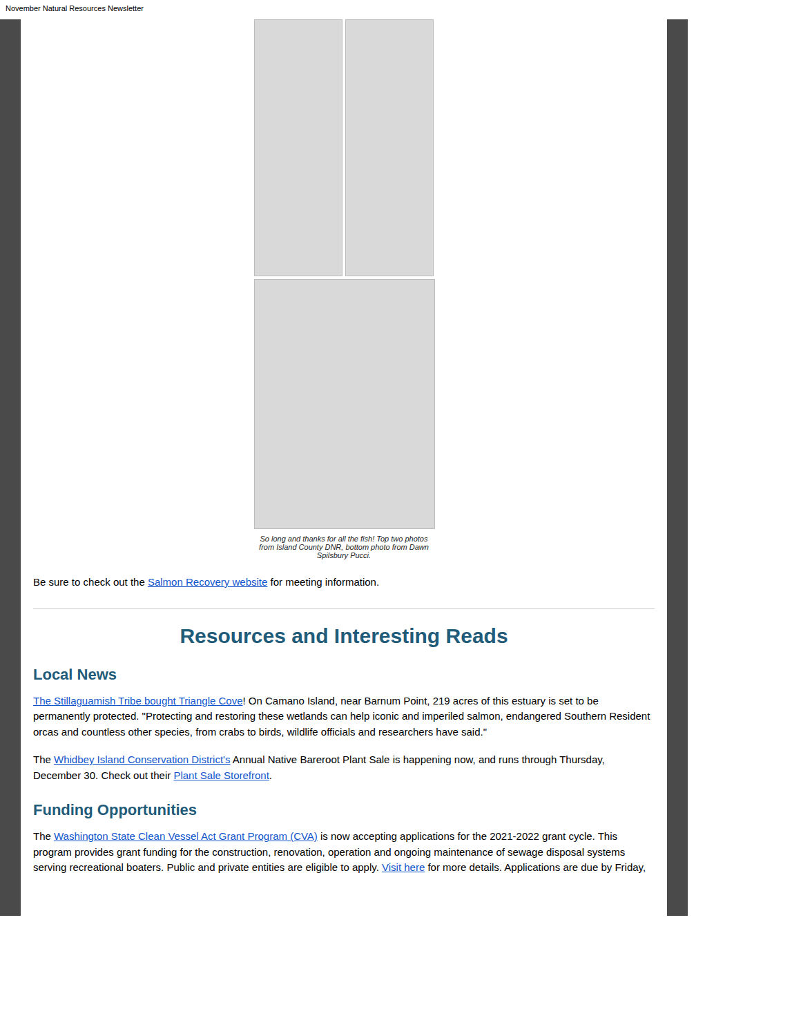November Natural Resources Newsletter
So long and thanks for all the fish! Top two photos from Island County DNR, bottom photo from Dawn Spilsbury Pucci.
Be sure to check out the Salmon Recovery website for meeting information.
Resources and Interesting Reads
Local News
The Stillaguamish Tribe bought Triangle Cove! On Camano Island, near Barnum Point, 219 acres of this estuary is set to be permanently protected. "Protecting and restoring these wetlands can help iconic and imperiled salmon, endangered Southern Resident orcas and countless other species, from crabs to birds, wildlife officials and researchers have said."
The Whidbey Island Conservation District's Annual Native Bareroot Plant Sale is happening now, and runs through Thursday, December 30. Check out their Plant Sale Storefront.
Funding Opportunities
The Washington State Clean Vessel Act Grant Program (CVA) is now accepting applications for the 2021-2022 grant cycle. This program provides grant funding for the construction, renovation, operation and ongoing maintenance of sewage disposal systems serving recreational boaters. Public and private entities are eligible to apply. Visit here for more details. Applications are due by Friday,